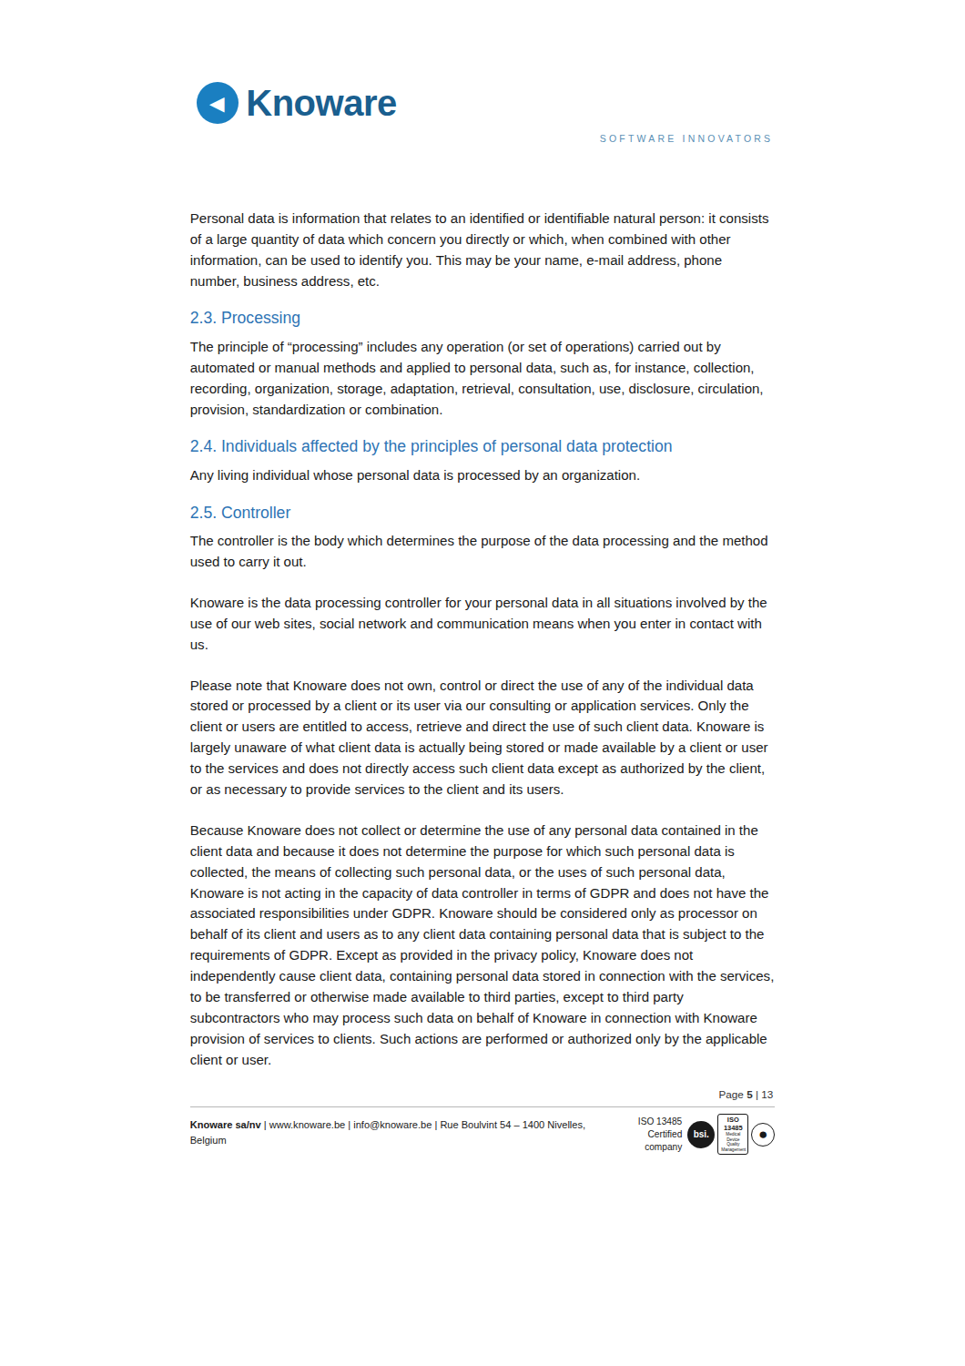◂
Knoware
SOFTWARE INNOVATORS
Personal data is information that relates to an identified or identifiable natural person: it consists of a large quantity of data which concern you directly or which, when combined with other information, can be used to identify you. This may be your name, e-mail address, phone number, business address, etc.
2.3. Processing
The principle of “processing” includes any operation (or set of operations) carried out by automated or manual methods and applied to personal data, such as, for instance, collection, recording, organization, storage, adaptation, retrieval, consultation, use, disclosure, circulation, provision, standardization or combination.
2.4. Individuals affected by the principles of personal data protection
Any living individual whose personal data is processed by an organization.
2.5. Controller
The controller is the body which determines the purpose of the data processing and the method used to carry it out.
Knoware is the data processing controller for your personal data in all situations involved by the use of our web sites, social network and communication means when you enter in contact with us.
Please note that Knoware does not own, control or direct the use of any of the individual data stored or processed by a client or its user via our consulting or application services. Only the client or users are entitled to access, retrieve and direct the use of such client data. Knoware is largely unaware of what client data is actually being stored or made available by a client or user to the services and does not directly access such client data except as authorized by the client, or as necessary to provide services to the client and its users.
Because Knoware does not collect or determine the use of any personal data contained in the client data and because it does not determine the purpose for which such personal data is collected, the means of collecting such personal data, or the uses of such personal data, Knoware is not acting in the capacity of data controller in terms of GDPR and does not have the associated responsibilities under GDPR. Knoware should be considered only as processor on behalf of its client and users as to any client data containing personal data that is subject to the requirements of GDPR. Except as provided in the privacy policy, Knoware does not independently cause client data, containing personal data stored in connection with the services, to be transferred or otherwise made available to third parties, except to third party subcontractors who may process such data on behalf of Knoware in connection with Knoware provision of services to clients. Such actions are performed or authorized only by the applicable client or user.
Page 5 | 13
Knoware sa/nv | www.knoware.be | info@knoware.be | Rue Boulvint 54 – 1400 Nivelles, Belgium
ISO 13485
Certified company
bsi.
ISO
13485
Medical Device
Quality
Management
●